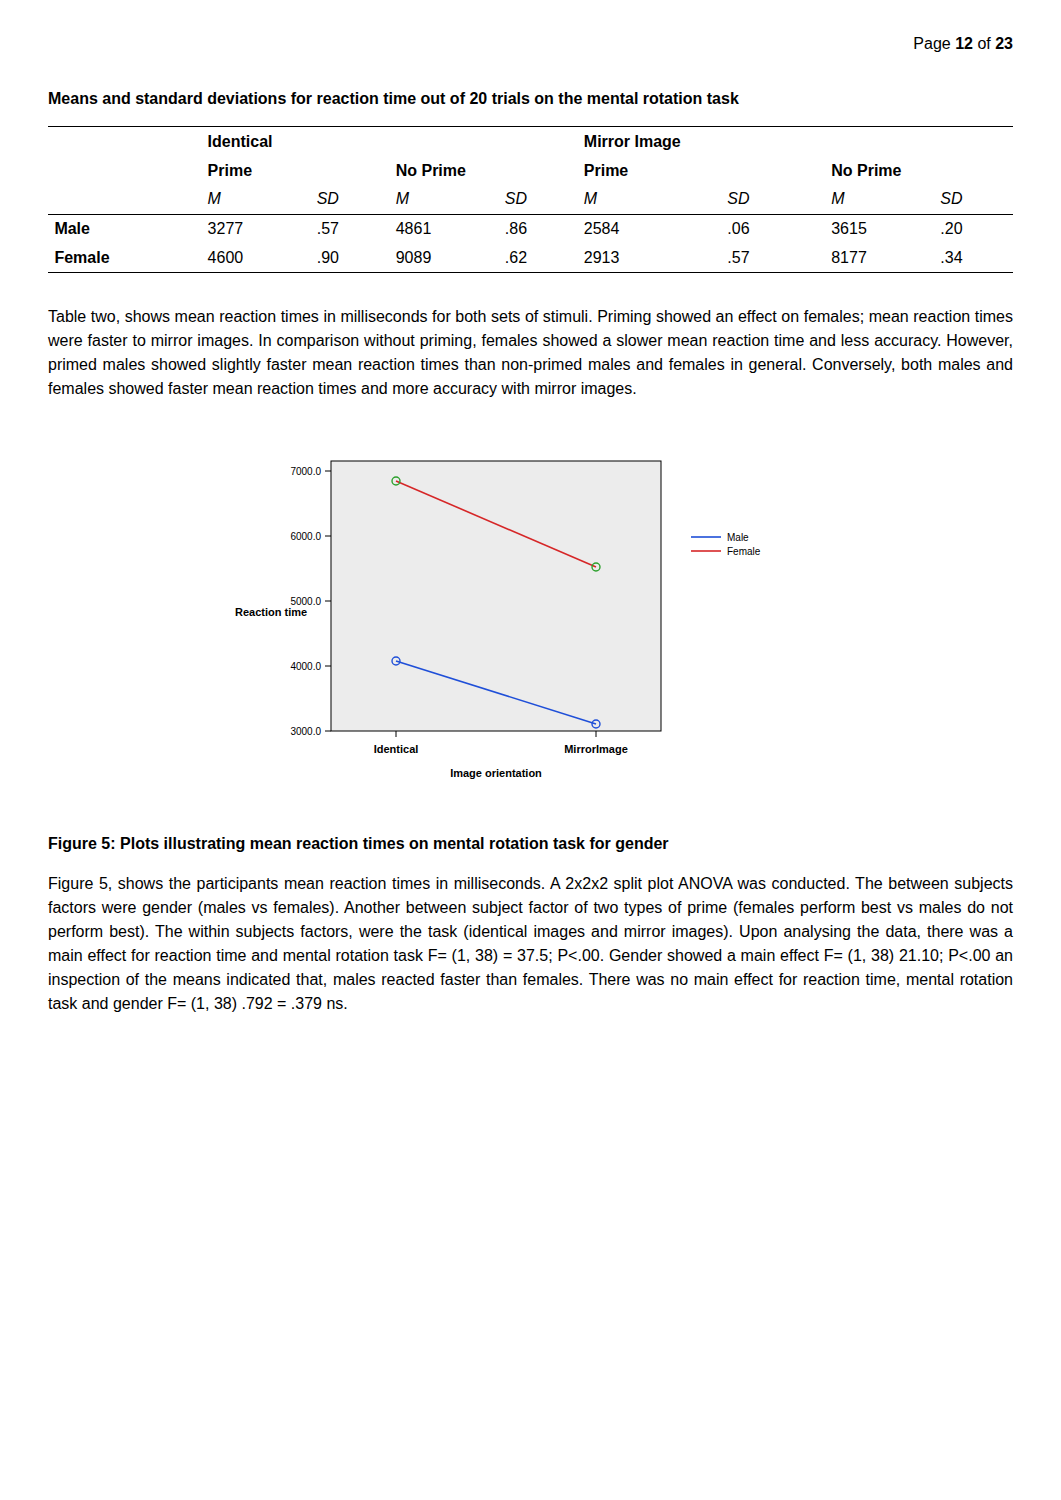Page 12 of 23
Means and standard deviations for reaction time out of 20 trials on the mental rotation task
| | Identical | | Mirror Image | |
| --- | --- | --- | --- | --- |
| | Prime | No Prime | Prime | No Prime |
| | M | SD | M | SD | M | SD | M | SD |
| Male | 3277 | .57 | 4861 | .86 | 2584 | .06 | 3615 | .20 |
| Female | 4600 | .90 | 9089 | .62 | 2913 | .57 | 8177 | .34 |
Table two, shows mean reaction times in milliseconds for both sets of stimuli. Priming showed an effect on females; mean reaction times were faster to mirror images. In comparison without priming, females showed a slower mean reaction time and less accuracy. However, primed males showed slightly faster mean reaction times than non-primed males and females in general. Conversely, both males and females showed faster mean reaction times and more accuracy with mirror images.
Reaction time 7000.0 6000.0 5000.0 4000.0 3000.0 Identical MirrorImage Image orientation Male Female
Figure 5: Plots illustrating mean reaction times on mental rotation task for gender
Figure 5, shows the participants mean reaction times in milliseconds. A 2x2x2 split plot ANOVA was conducted. The between subjects factors were gender (males vs females). Another between subject factor of two types of prime (females perform best vs males do not perform best). The within subjects factors, were the task (identical images and mirror images). Upon analysing the data, there was a main effect for reaction time and mental rotation task F= (1, 38) = 37.5; P<.00. Gender showed a main effect F= (1, 38) 21.10; P<.00 an inspection of the means indicated that, males reacted faster than females. There was no main effect for reaction time, mental rotation task and gender F= (1, 38) .792 = .379 ns.